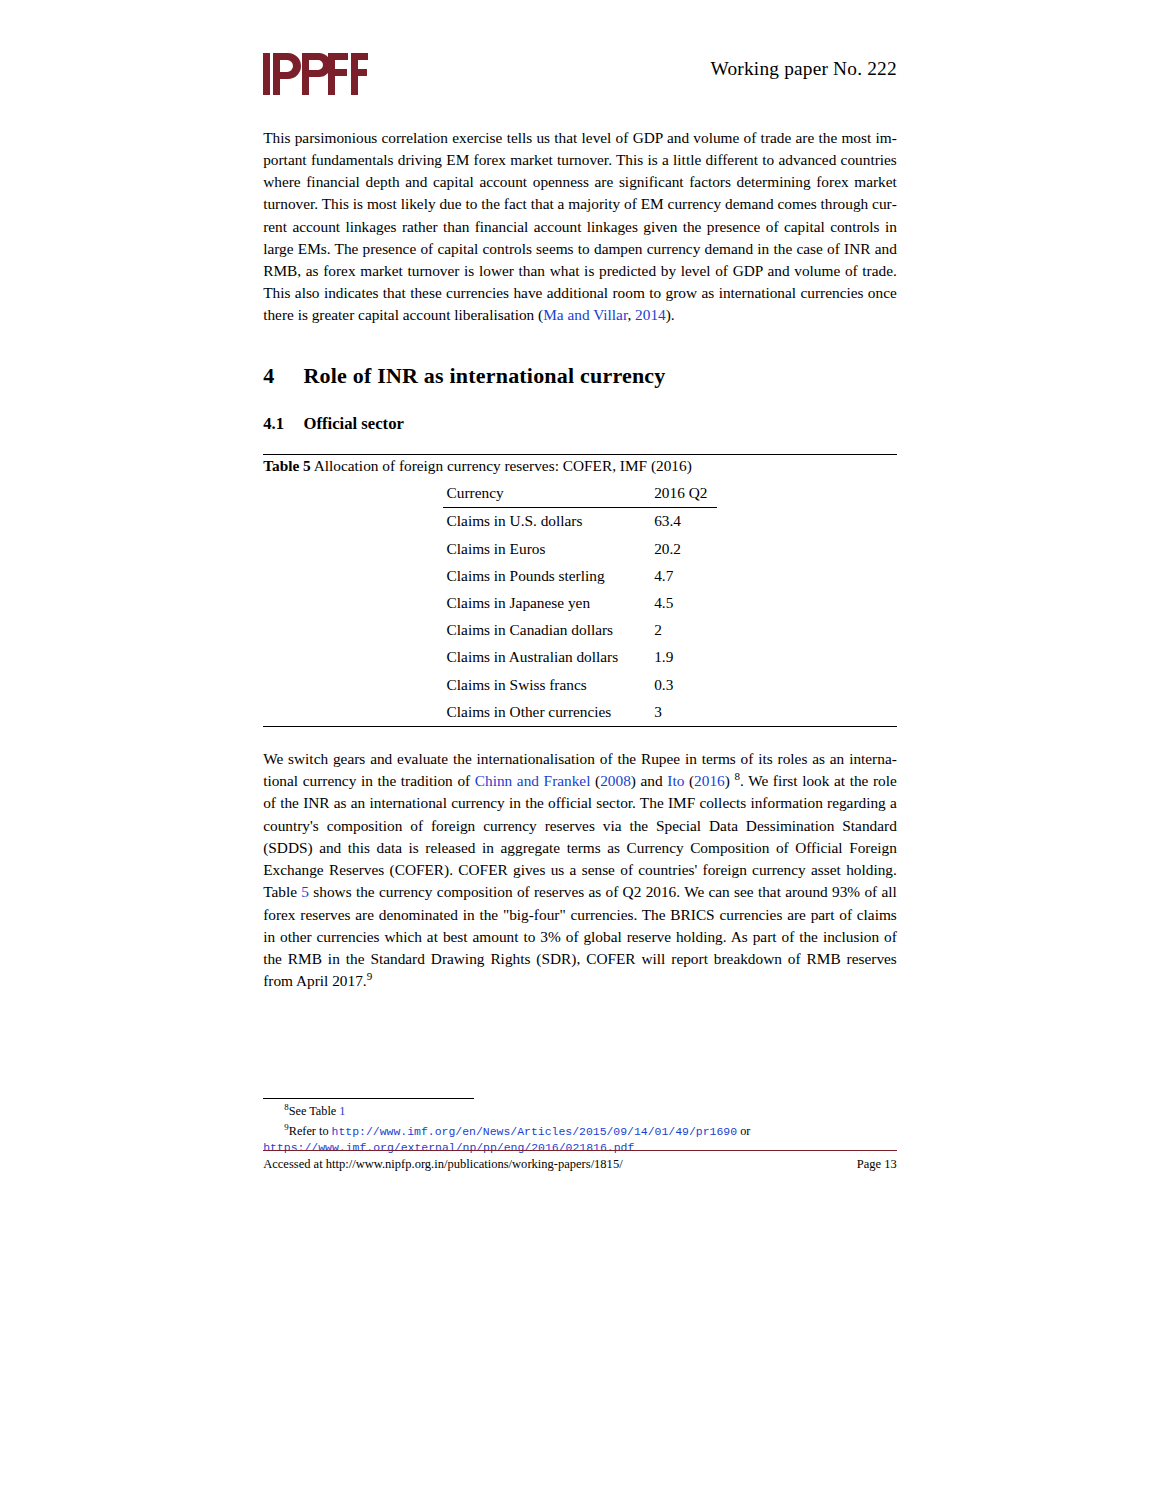Working paper No. 222
This parsimonious correlation exercise tells us that level of GDP and volume of trade are the most important fundamentals driving EM forex market turnover. This is a little different to advanced countries where financial depth and capital account openness are significant factors determining forex market turnover. This is most likely due to the fact that a majority of EM currency demand comes through current account linkages rather than financial account linkages given the presence of capital controls in large EMs. The presence of capital controls seems to dampen currency demand in the case of INR and RMB, as forex market turnover is lower than what is predicted by level of GDP and volume of trade. This also indicates that these currencies have additional room to grow as international currencies once there is greater capital account liberalisation (Ma and Villar, 2014).
4 Role of INR as international currency
4.1 Official sector
Table 5 Allocation of foreign currency reserves: COFER, IMF (2016)
| Currency | 2016 Q2 |
| Claims in U.S. dollars | 63.4 |
| Claims in Euros | 20.2 |
| Claims in Pounds sterling | 4.7 |
| Claims in Japanese yen | 4.5 |
| Claims in Canadian dollars | 2 |
| Claims in Australian dollars | 1.9 |
| Claims in Swiss francs | 0.3 |
| Claims in Other currencies | 3 |
We switch gears and evaluate the internationalisation of the Rupee in terms of its roles as an international currency in the tradition of Chinn and Frankel (2008) and Ito (2016) 8. We first look at the role of the INR as an international currency in the official sector. The IMF collects information regarding a country's composition of foreign currency reserves via the Special Data Dessimination Standard (SDDS) and this data is released in aggregate terms as Currency Composition of Official Foreign Exchange Reserves (COFER). COFER gives us a sense of countries' foreign currency asset holding. Table 5 shows the currency composition of reserves as of Q2 2016. We can see that around 93% of all forex reserves are denominated in the "big-four" currencies. The BRICS currencies are part of claims in other currencies which at best amount to 3% of global reserve holding. As part of the inclusion of the RMB in the Standard Drawing Rights (SDR), COFER will report breakdown of RMB reserves from April 2017.9
8See Table 1
9Refer to http://www.imf.org/en/News/Articles/2015/09/14/01/49/pr1690 or https://www.imf.org/external/np/pp/eng/2016/021816.pdf
Accessed at http://www.nipfp.org.in/publications/working-papers/1815/
Page 13